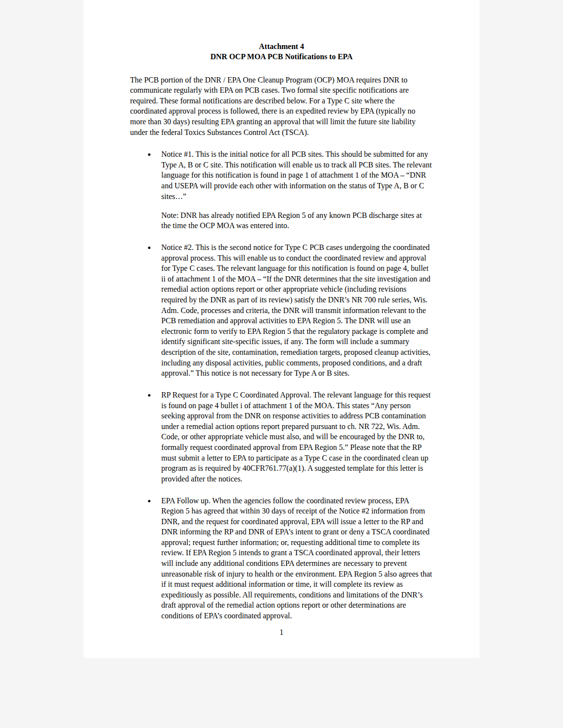Attachment 4DNR OCP MOA PCB Notifications to EPA
The PCB portion of the DNR / EPA One Cleanup Program (OCP) MOA requires DNR to communicate regularly with EPA on PCB cases. Two formal site specific notifications are required. These formal notifications are described below. For a Type C site where the coordinated approval process is followed, there is an expedited review by EPA (typically no more than 30 days) resulting EPA granting an approval that will limit the future site liability under the federal Toxics Substances Control Act (TSCA).
Notice #1. This is the initial notice for all PCB sites. This should be submitted for any Type A, B or C site. This notification will enable us to track all PCB sites. The relevant language for this notification is found in page 1 of attachment 1 of the MOA – “DNR and USEPA will provide each other with information on the status of Type A, B or C sites…”
Note: DNR has already notified EPA Region 5 of any known PCB discharge sites at the time the OCP MOA was entered into.
Notice #2. This is the second notice for Type C PCB cases undergoing the coordinated approval process. This will enable us to conduct the coordinated review and approval for Type C cases. The relevant language for this notification is found on page 4, bullet ii of attachment 1 of the MOA – “If the DNR determines that the site investigation and remedial action options report or other appropriate vehicle (including revisions required by the DNR as part of its review) satisfy the DNR’s NR 700 rule series, Wis. Adm. Code, processes and criteria, the DNR will transmit information relevant to the PCB remediation and approval activities to EPA Region 5. The DNR will use an electronic form to verify to EPA Region 5 that the regulatory package is complete and identify significant site-specific issues, if any. The form will include a summary description of the site, contamination, remediation targets, proposed cleanup activities, including any disposal activities, public comments, proposed conditions, and a draft approval.” This notice is not necessary for Type A or B sites.
RP Request for a Type C Coordinated Approval. The relevant language for this request is found on page 4 bullet i of attachment 1 of the MOA. This states “Any person seeking approval from the DNR on response activities to address PCB contamination under a remedial action options report prepared pursuant to ch. NR 722, Wis. Adm. Code, or other appropriate vehicle must also, and will be encouraged by the DNR to, formally request coordinated approval from EPA Region 5.” Please note that the RP must submit a letter to EPA to participate as a Type C case in the coordinated clean up program as is required by 40CFR761.77(a)(1). A suggested template for this letter is provided after the notices.
EPA Follow up. When the agencies follow the coordinated review process, EPA Region 5 has agreed that within 30 days of receipt of the Notice #2 information from DNR, and the request for coordinated approval, EPA will issue a letter to the RP and DNR informing the RP and DNR of EPA’s intent to grant or deny a TSCA coordinated approval; request further information; or, requesting additional time to complete its review. If EPA Region 5 intends to grant a TSCA coordinated approval, their letters will include any additional conditions EPA determines are necessary to prevent unreasonable risk of injury to health or the environment. EPA Region 5 also agrees that if it must request additional information or time, it will complete its review as expeditiously as possible. All requirements, conditions and limitations of the DNR’s draft approval of the remedial action options report or other determinations are conditions of EPA’s coordinated approval.
1